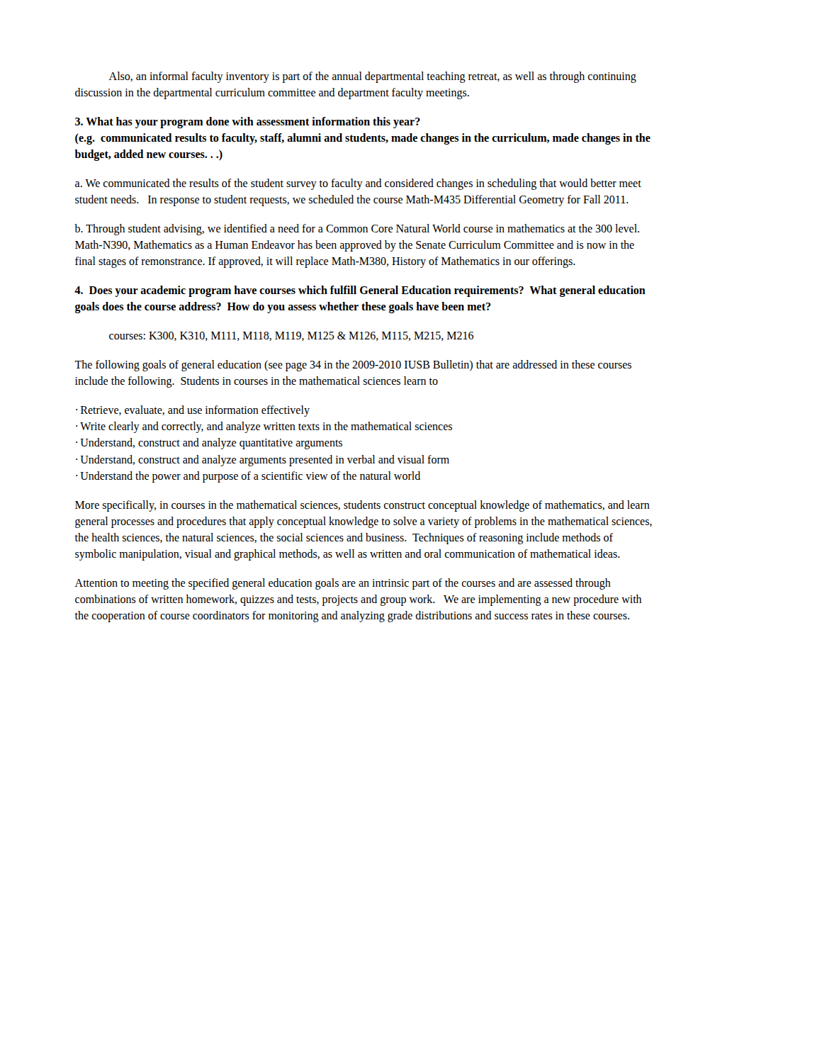Also, an informal faculty inventory is part of the annual departmental teaching retreat, as well as through continuing discussion in the departmental curriculum committee and department faculty meetings.
3. What has your program done with assessment information this year?
(e.g. communicated results to faculty, staff, alumni and students, made changes in the curriculum, made changes in the budget, added new courses. . .)
a. We communicated the results of the student survey to faculty and considered changes in scheduling that would better meet student needs. In response to student requests, we scheduled the course Math-M435 Differential Geometry for Fall 2011.
b. Through student advising, we identified a need for a Common Core Natural World course in mathematics at the 300 level. Math-N390, Mathematics as a Human Endeavor has been approved by the Senate Curriculum Committee and is now in the final stages of remonstrance. If approved, it will replace Math-M380, History of Mathematics in our offerings.
4. Does your academic program have courses which fulfill General Education requirements? What general education goals does the course address? How do you assess whether these goals have been met?
courses: K300, K310, M111, M118, M119, M125 & M126, M115, M215, M216
The following goals of general education (see page 34 in the 2009-2010 IUSB Bulletin) that are addressed in these courses include the following. Students in courses in the mathematical sciences learn to
Retrieve, evaluate, and use information effectively
Write clearly and correctly, and analyze written texts in the mathematical sciences
Understand, construct and analyze quantitative arguments
Understand, construct and analyze arguments presented in verbal and visual form
Understand the power and purpose of a scientific view of the natural world
More specifically, in courses in the mathematical sciences, students construct conceptual knowledge of mathematics, and learn general processes and procedures that apply conceptual knowledge to solve a variety of problems in the mathematical sciences, the health sciences, the natural sciences, the social sciences and business. Techniques of reasoning include methods of symbolic manipulation, visual and graphical methods, as well as written and oral communication of mathematical ideas.
Attention to meeting the specified general education goals are an intrinsic part of the courses and are assessed through combinations of written homework, quizzes and tests, projects and group work. We are implementing a new procedure with the cooperation of course coordinators for monitoring and analyzing grade distributions and success rates in these courses.